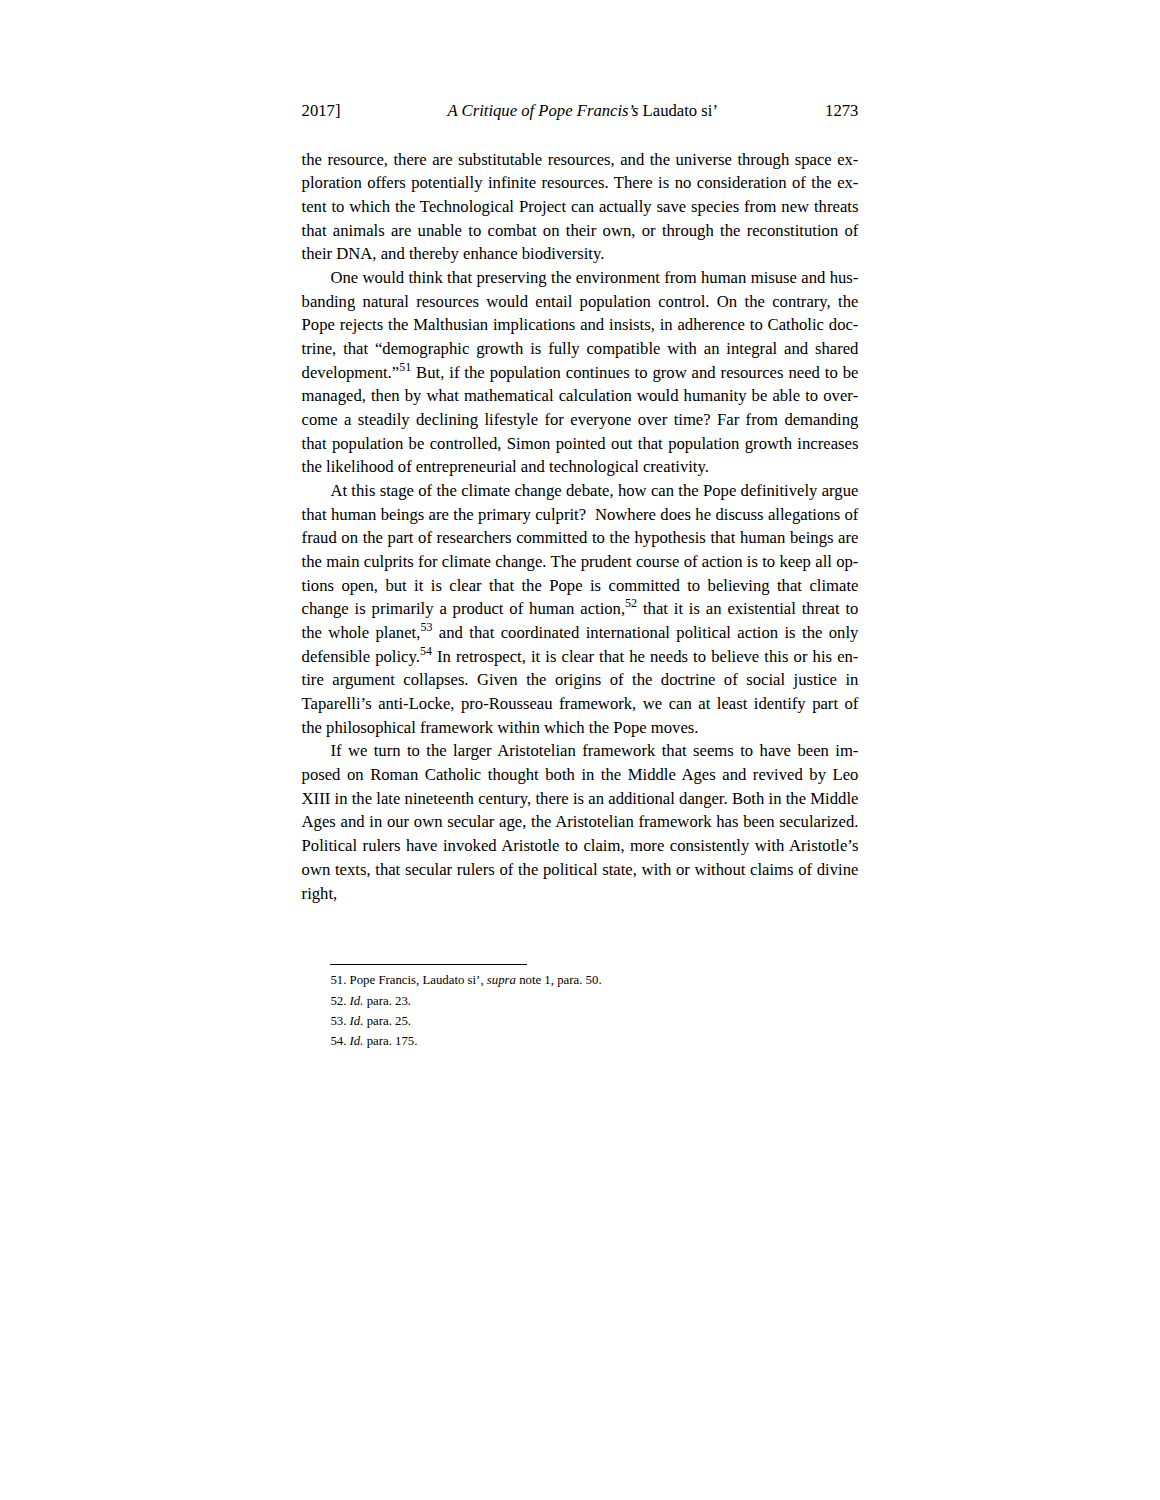2017] A Critique of Pope Francis’s Laudato si’ 1273
the resource, there are substitutable resources, and the universe through space exploration offers potentially infinite resources. There is no consideration of the extent to which the Technological Project can actually save species from new threats that animals are unable to combat on their own, or through the reconstitution of their DNA, and thereby enhance biodiversity.
One would think that preserving the environment from human misuse and husbanding natural resources would entail population control. On the contrary, the Pope rejects the Malthusian implications and insists, in adherence to Catholic doctrine, that “demographic growth is fully compatible with an integral and shared development.”51 But, if the population continues to grow and resources need to be managed, then by what mathematical calculation would humanity be able to overcome a steadily declining lifestyle for everyone over time? Far from demanding that population be controlled, Simon pointed out that population growth increases the likelihood of entrepreneurial and technological creativity.
At this stage of the climate change debate, how can the Pope definitively argue that human beings are the primary culprit? Nowhere does he discuss allegations of fraud on the part of researchers committed to the hypothesis that human beings are the main culprits for climate change. The prudent course of action is to keep all options open, but it is clear that the Pope is committed to believing that climate change is primarily a product of human action,52 that it is an existential threat to the whole planet,53 and that coordinated international political action is the only defensible policy.54 In retrospect, it is clear that he needs to believe this or his entire argument collapses. Given the origins of the doctrine of social justice in Taparelli’s anti-Locke, pro-Rousseau framework, we can at least identify part of the philosophical framework within which the Pope moves.
If we turn to the larger Aristotelian framework that seems to have been imposed on Roman Catholic thought both in the Middle Ages and revived by Leo XIII in the late nineteenth century, there is an additional danger. Both in the Middle Ages and in our own secular age, the Aristotelian framework has been secularized. Political rulers have invoked Aristotle to claim, more consistently with Aristotle’s own texts, that secular rulers of the political state, with or without claims of divine right,
51. Pope Francis, Laudato si’, supra note 1, para. 50.
52. Id. para. 23.
53. Id. para. 25.
54. Id. para. 175.